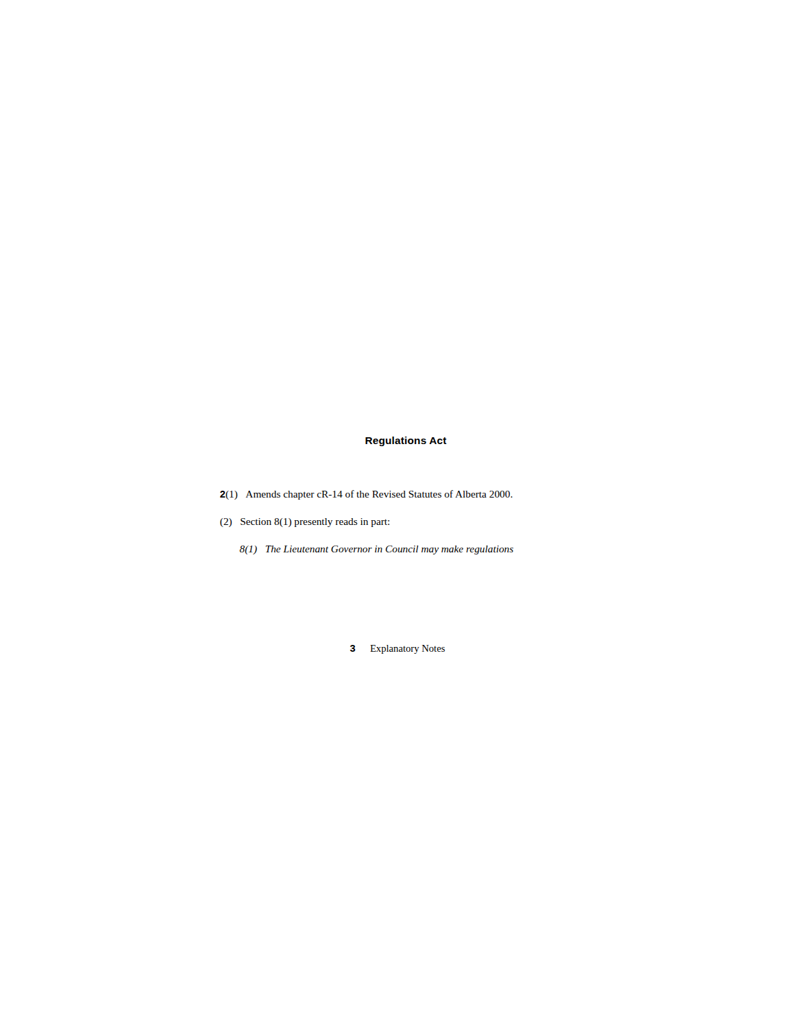Regulations Act
2(1) Amends chapter cR-14 of the Revised Statutes of Alberta 2000.
(2) Section 8(1) presently reads in part:
8(1) The Lieutenant Governor in Council may make regulations
3 Explanatory Notes